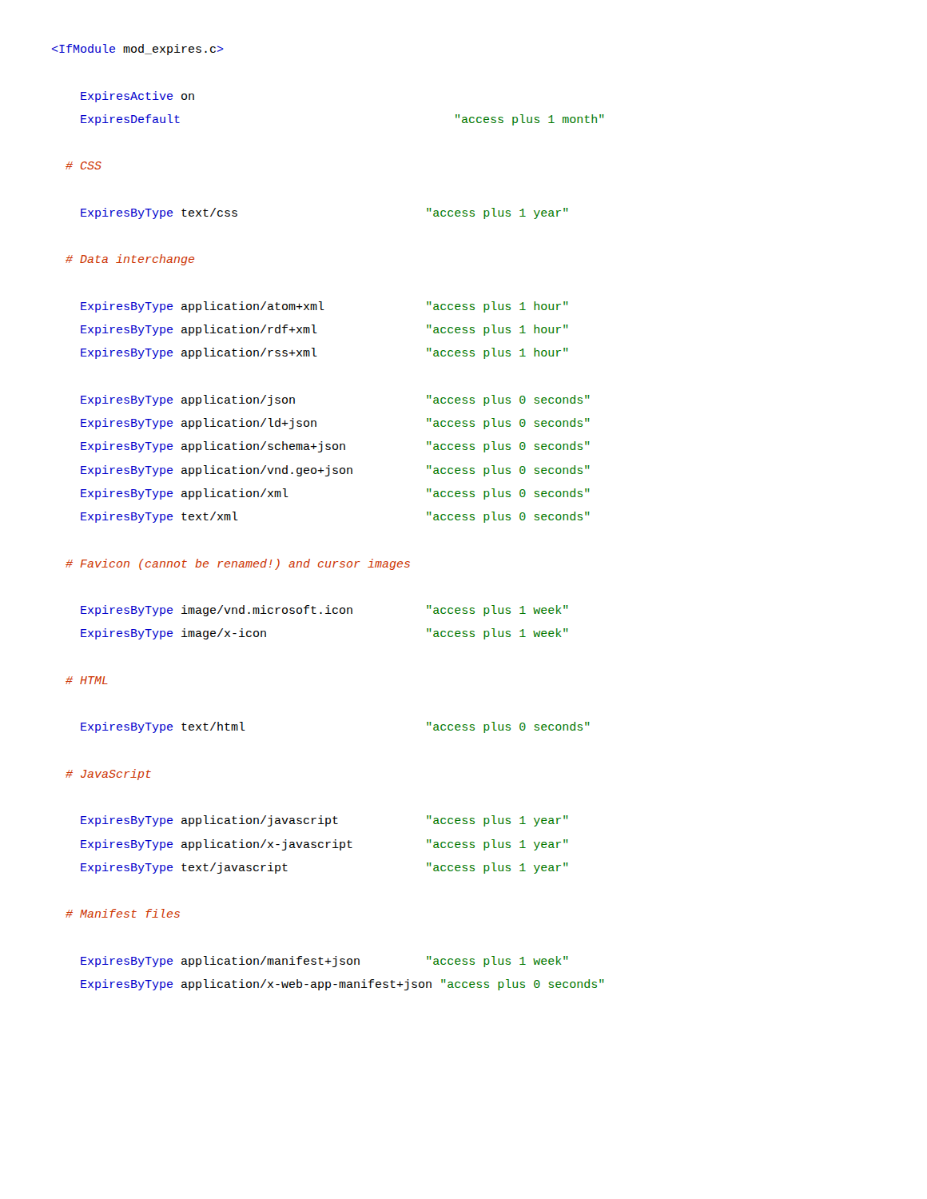<IfModule mod_expires.c>

    ExpiresActive on
    ExpiresDefault                                      "access plus 1 month"

  # CSS

    ExpiresByType text/css                          "access plus 1 year"

  # Data interchange

    ExpiresByType application/atom+xml              "access plus 1 hour"
    ExpiresByType application/rdf+xml               "access plus 1 hour"
    ExpiresByType application/rss+xml               "access plus 1 hour"

    ExpiresByType application/json                  "access plus 0 seconds"
    ExpiresByType application/ld+json               "access plus 0 seconds"
    ExpiresByType application/schema+json           "access plus 0 seconds"
    ExpiresByType application/vnd.geo+json          "access plus 0 seconds"
    ExpiresByType application/xml                   "access plus 0 seconds"
    ExpiresByType text/xml                          "access plus 0 seconds"

  # Favicon (cannot be renamed!) and cursor images

    ExpiresByType image/vnd.microsoft.icon          "access plus 1 week"
    ExpiresByType image/x-icon                      "access plus 1 week"

  # HTML

    ExpiresByType text/html                         "access plus 0 seconds"

  # JavaScript

    ExpiresByType application/javascript            "access plus 1 year"
    ExpiresByType application/x-javascript          "access plus 1 year"
    ExpiresByType text/javascript                   "access plus 1 year"

  # Manifest files

    ExpiresByType application/manifest+json         "access plus 1 week"
    ExpiresByType application/x-web-app-manifest+json "access plus 0 seconds"